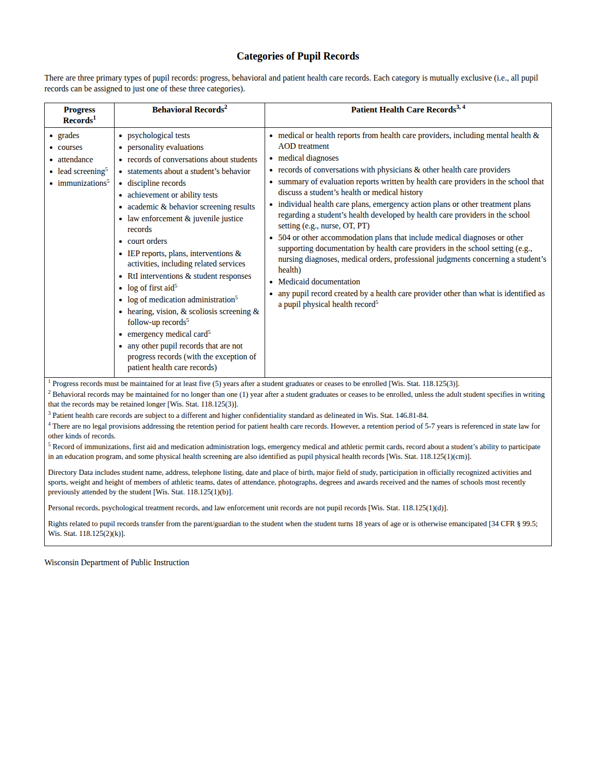Categories of Pupil Records
There are three primary types of pupil records: progress, behavioral and patient health care records. Each category is mutually exclusive (i.e., all pupil records can be assigned to just one of these three categories).
| Progress Records 1 | Behavioral Records 2 | Patient Health Care Records 3, 4 |
| --- | --- | --- |
| grades courses attendance lead screening 5 immunizations 5 | psychological tests personality evaluations records of conversations about students statements about a student’s behavior discipline records achievement or ability tests academic & behavior screening results law enforcement & juvenile justice records court orders IEP reports, plans, interventions & activities, including related services RtI interventions & student responses log of first aid 5 log of medication administration 5 hearing, vision, & scoliosis screening & follow-up records 5 emergency medical card 5 any other pupil records that are not progress records (with the exception of patient health care records) | medical or health reports from health care providers, including mental health & AOD treatment medical diagnoses records of conversations with physicians & other health care providers summary of evaluation reports written by health care providers in the school that discuss a student’s health or medical history individual health care plans, emergency action plans or other treatment plans regarding a student’s health developed by health care providers in the school setting (e.g., nurse, OT, PT) 504 or other accommodation plans that include medical diagnoses or other supporting documentation by health care providers in the school setting (e.g., nursing diagnoses, medical orders, professional judgments concerning a student’s health) Medicaid documentation any pupil record created by a health care provider other than what is identified as a pupil physical health record 5 |
| 1 Progress records must be maintained for at least five (5) years after a student graduates or ceases to be enrolled [Wis. Stat. 118.125(3)]. 2 Behavioral records may be maintained for no longer than one (1) year after a student graduates or ceases to be enrolled, unless the adult student specifies in writing that the records may be retained longer [Wis. Stat. 118.125(3)]. 3 Patient health care records are subject to a different and higher confidentiality standard as delineated in Wis. Stat. 146.81-84. 4 There are no legal provisions addressing the retention period for patient health care records. However, a retention period of 5-7 years is referenced in state law for other kinds of records. 5 Record of immunizations, first aid and medication administration logs, emergency medical and athletic permit cards, record about a student’s ability to participate in an education program, and some physical health screening are also identified as pupil physical health records [Wis. Stat. 118.125(1)(cm)]. Directory Data includes student name, address, telephone listing, date and place of birth, major field of study, participation in officially recognized activities and sports, weight and height of members of athletic teams, dates of attendance, photographs, degrees and awards received and the names of schools most recently previously attended by the student [Wis. Stat. 118.125(1)(b)]. Personal records, psychological treatment records, and law enforcement unit records are not pupil records [Wis. Stat. 118.125(1)(d)]. Rights related to pupil records transfer from the parent/guardian to the student when the student turns 18 years of age or is otherwise emancipated [34 CFR § 99.5; Wis. Stat. 118.125(2)(k)]. |
Wisconsin Department of Public Instruction